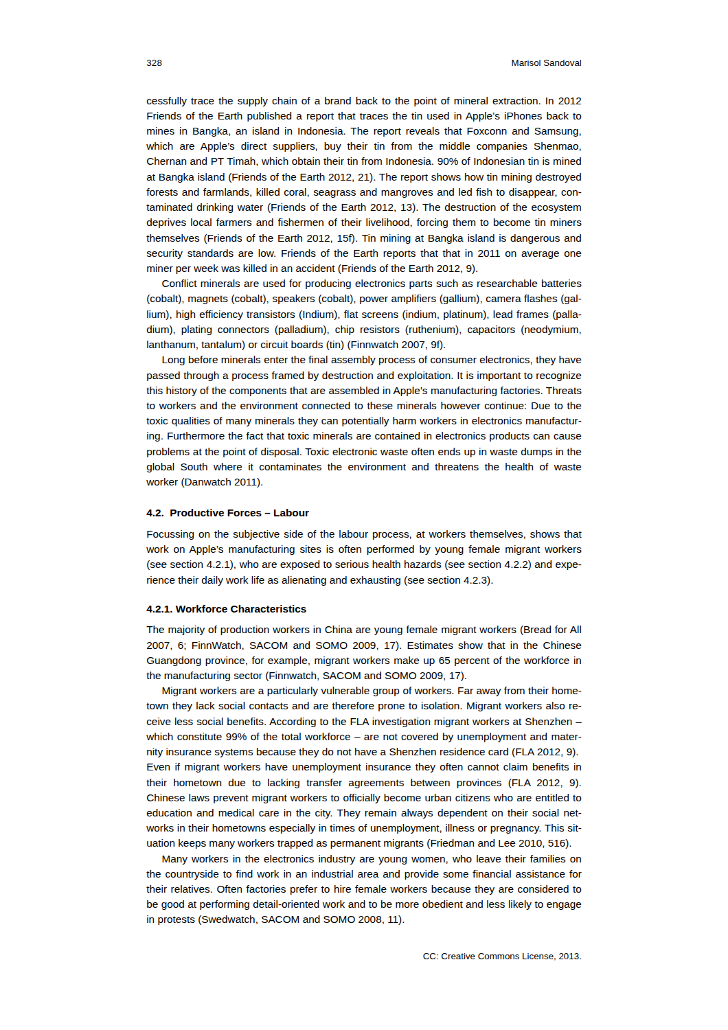328 Marisol Sandoval
cessfully trace the supply chain of a brand back to the point of mineral extraction. In 2012 Friends of the Earth published a report that traces the tin used in Apple’s iPhones back to mines in Bangka, an island in Indonesia. The report reveals that Foxconn and Samsung, which are Apple’s direct suppliers, buy their tin from the middle companies Shenmao, Chernan and PT Timah, which obtain their tin from Indonesia. 90% of Indonesian tin is mined at Bangka island (Friends of the Earth 2012, 21). The report shows how tin mining destroyed forests and farmlands, killed coral, seagrass and mangroves and led fish to disappear, contaminated drinking water (Friends of the Earth 2012, 13). The destruction of the ecosystem deprives local farmers and fishermen of their livelihood, forcing them to become tin miners themselves (Friends of the Earth 2012, 15f). Tin mining at Bangka island is dangerous and security standards are low. Friends of the Earth reports that that in 2011 on average one miner per week was killed in an accident (Friends of the Earth 2012, 9).
Conflict minerals are used for producing electronics parts such as researchable batteries (cobalt), magnets (cobalt), speakers (cobalt), power amplifiers (gallium), camera flashes (gallium), high efficiency transistors (Indium), flat screens (indium, platinum), lead frames (palladium), plating connectors (palladium), chip resistors (ruthenium), capacitors (neodymium, lanthanum, tantalum) or circuit boards (tin) (Finnwatch 2007, 9f).
Long before minerals enter the final assembly process of consumer electronics, they have passed through a process framed by destruction and exploitation. It is important to recognize this history of the components that are assembled in Apple’s manufacturing factories. Threats to workers and the environment connected to these minerals however continue: Due to the toxic qualities of many minerals they can potentially harm workers in electronics manufacturing. Furthermore the fact that toxic minerals are contained in electronics products can cause problems at the point of disposal. Toxic electronic waste often ends up in waste dumps in the global South where it contaminates the environment and threatens the health of waste worker (Danwatch 2011).
4.2. Productive Forces – Labour
Focussing on the subjective side of the labour process, at workers themselves, shows that work on Apple’s manufacturing sites is often performed by young female migrant workers (see section 4.2.1), who are exposed to serious health hazards (see section 4.2.2) and experience their daily work life as alienating and exhausting (see section 4.2.3).
4.2.1. Workforce Characteristics
The majority of production workers in China are young female migrant workers (Bread for All 2007, 6; FinnWatch, SACOM and SOMO 2009, 17). Estimates show that in the Chinese Guangdong province, for example, migrant workers make up 65 percent of the workforce in the manufacturing sector (Finnwatch, SACOM and SOMO 2009, 17).
Migrant workers are a particularly vulnerable group of workers. Far away from their hometown they lack social contacts and are therefore prone to isolation. Migrant workers also receive less social benefits. According to the FLA investigation migrant workers at Shenzhen – which constitute 99% of the total workforce – are not covered by unemployment and maternity insurance systems because they do not have a Shenzhen residence card (FLA 2012, 9). Even if migrant workers have unemployment insurance they often cannot claim benefits in their hometown due to lacking transfer agreements between provinces (FLA 2012, 9). Chinese laws prevent migrant workers to officially become urban citizens who are entitled to education and medical care in the city. They remain always dependent on their social networks in their hometowns especially in times of unemployment, illness or pregnancy. This situation keeps many workers trapped as permanent migrants (Friedman and Lee 2010, 516).
Many workers in the electronics industry are young women, who leave their families on the countryside to find work in an industrial area and provide some financial assistance for their relatives. Often factories prefer to hire female workers because they are considered to be good at performing detail-oriented work and to be more obedient and less likely to engage in protests (Swedwatch, SACOM and SOMO 2008, 11).
CC: Creative Commons License, 2013.